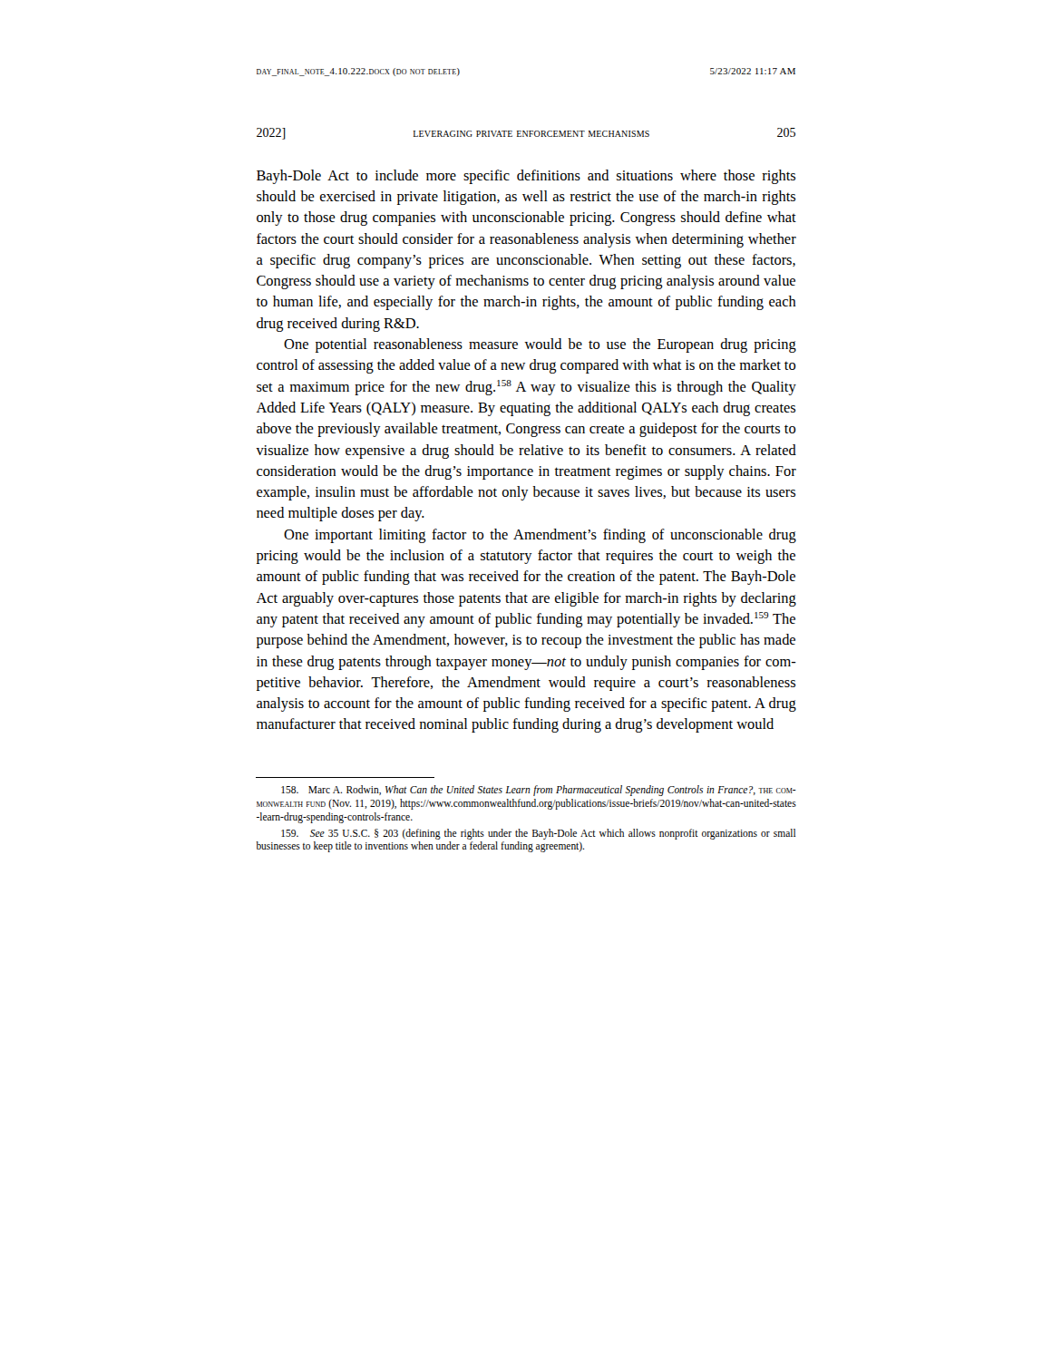Day_Final_Note_4.10.222.docx (Do Not Delete) 5/23/2022 11:17 AM
2022] Leveraging Private Enforcement Mechanisms 205
Bayh-Dole Act to include more specific definitions and situations where those rights should be exercised in private litigation, as well as restrict the use of the march-in rights only to those drug companies with unconscionable pricing. Congress should define what factors the court should consider for a reasonableness analysis when determining whether a specific drug company’s prices are unconscionable. When setting out these factors, Congress should use a variety of mechanisms to center drug pricing analysis around value to human life, and especially for the march-in rights, the amount of public funding each drug received during R&D.
One potential reasonableness measure would be to use the European drug pricing control of assessing the added value of a new drug compared with what is on the market to set a maximum price for the new drug.158 A way to visualize this is through the Quality Added Life Years (QALY) measure. By equating the additional QALYs each drug creates above the previously available treatment, Congress can create a guidepost for the courts to visualize how expensive a drug should be relative to its benefit to consumers. A related consideration would be the drug’s importance in treatment regimes or supply chains. For example, insulin must be affordable not only because it saves lives, but because its users need multiple doses per day.
One important limiting factor to the Amendment’s finding of unconscionable drug pricing would be the inclusion of a statutory factor that requires the court to weigh the amount of public funding that was received for the creation of the patent. The Bayh-Dole Act arguably over-captures those patents that are eligible for march-in rights by declaring any patent that received any amount of public funding may potentially be invaded.159 The purpose behind the Amendment, however, is to recoup the investment the public has made in these drug patents through taxpayer money—not to unduly punish companies for competitive behavior. Therefore, the Amendment would require a court’s reasonableness analysis to account for the amount of public funding received for a specific patent. A drug manufacturer that received nominal public funding during a drug’s development would
158. Marc A. Rodwin, What Can the United States Learn from Pharmaceutical Spending Controls in France?, The Commonwealth Fund (Nov. 11, 2019), https://www.commonwealthfund.org/publications/issue-briefs/2019/nov/what-can-united-states-learn-drug-spending-controls-france.
159. See 35 U.S.C. § 203 (defining the rights under the Bayh-Dole Act which allows nonprofit organizations or small businesses to keep title to inventions when under a federal funding agreement).